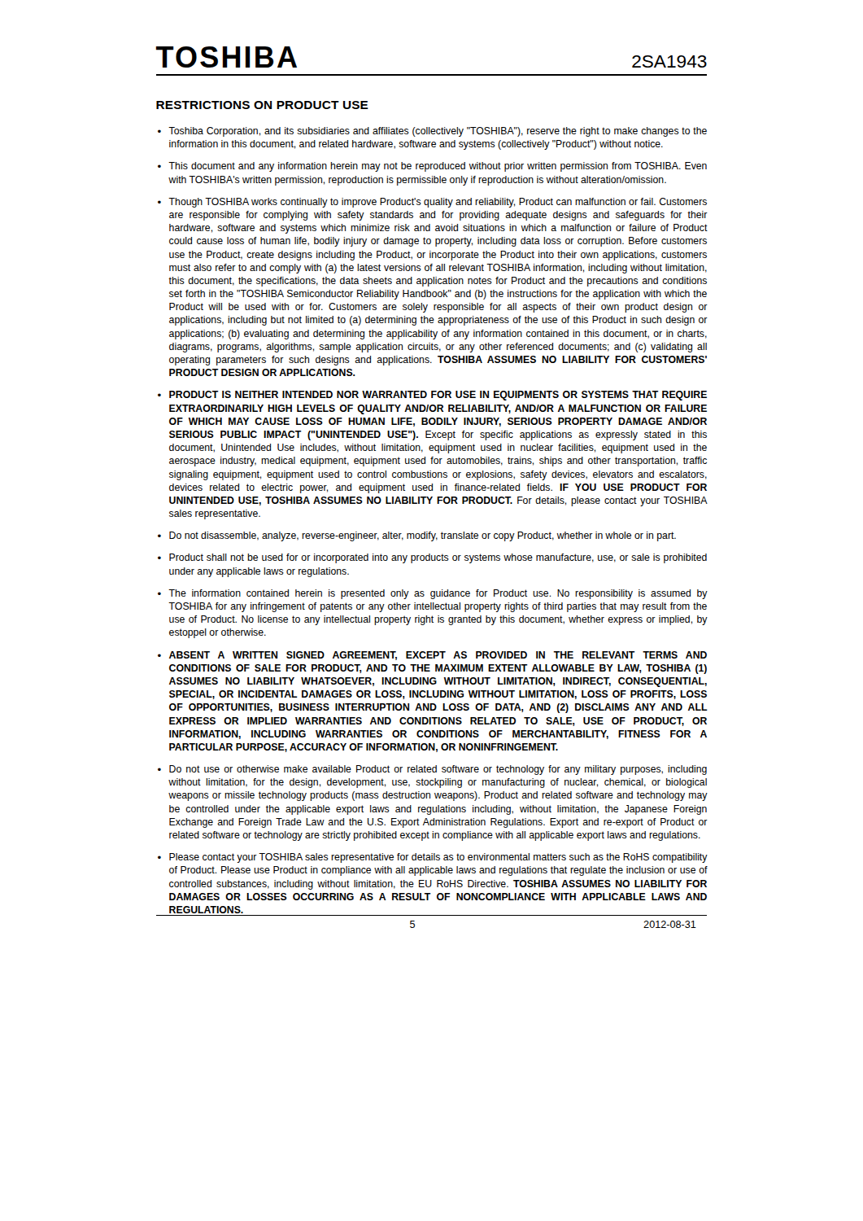TOSHIBA
2SA1943
RESTRICTIONS ON PRODUCT USE
Toshiba Corporation, and its subsidiaries and affiliates (collectively "TOSHIBA"), reserve the right to make changes to the information in this document, and related hardware, software and systems (collectively "Product") without notice.
This document and any information herein may not be reproduced without prior written permission from TOSHIBA. Even with TOSHIBA's written permission, reproduction is permissible only if reproduction is without alteration/omission.
Though TOSHIBA works continually to improve Product's quality and reliability, Product can malfunction or fail. Customers are responsible for complying with safety standards and for providing adequate designs and safeguards for their hardware, software and systems which minimize risk and avoid situations in which a malfunction or failure of Product could cause loss of human life, bodily injury or damage to property, including data loss or corruption. Before customers use the Product, create designs including the Product, or incorporate the Product into their own applications, customers must also refer to and comply with (a) the latest versions of all relevant TOSHIBA information, including without limitation, this document, the specifications, the data sheets and application notes for Product and the precautions and conditions set forth in the "TOSHIBA Semiconductor Reliability Handbook" and (b) the instructions for the application with which the Product will be used with or for. Customers are solely responsible for all aspects of their own product design or applications, including but not limited to (a) determining the appropriateness of the use of this Product in such design or applications; (b) evaluating and determining the applicability of any information contained in this document, or in charts, diagrams, programs, algorithms, sample application circuits, or any other referenced documents; and (c) validating all operating parameters for such designs and applications. TOSHIBA ASSUMES NO LIABILITY FOR CUSTOMERS' PRODUCT DESIGN OR APPLICATIONS.
PRODUCT IS NEITHER INTENDED NOR WARRANTED FOR USE IN EQUIPMENTS OR SYSTEMS THAT REQUIRE EXTRAORDINARILY HIGH LEVELS OF QUALITY AND/OR RELIABILITY, AND/OR A MALFUNCTION OR FAILURE OF WHICH MAY CAUSE LOSS OF HUMAN LIFE, BODILY INJURY, SERIOUS PROPERTY DAMAGE AND/OR SERIOUS PUBLIC IMPACT ("UNINTENDED USE"). Except for specific applications as expressly stated in this document, Unintended Use includes, without limitation, equipment used in nuclear facilities, equipment used in the aerospace industry, medical equipment, equipment used for automobiles, trains, ships and other transportation, traffic signaling equipment, equipment used to control combustions or explosions, safety devices, elevators and escalators, devices related to electric power, and equipment used in finance-related fields. IF YOU USE PRODUCT FOR UNINTENDED USE, TOSHIBA ASSUMES NO LIABILITY FOR PRODUCT. For details, please contact your TOSHIBA sales representative.
Do not disassemble, analyze, reverse-engineer, alter, modify, translate or copy Product, whether in whole or in part.
Product shall not be used for or incorporated into any products or systems whose manufacture, use, or sale is prohibited under any applicable laws or regulations.
The information contained herein is presented only as guidance for Product use. No responsibility is assumed by TOSHIBA for any infringement of patents or any other intellectual property rights of third parties that may result from the use of Product. No license to any intellectual property right is granted by this document, whether express or implied, by estoppel or otherwise.
ABSENT A WRITTEN SIGNED AGREEMENT, EXCEPT AS PROVIDED IN THE RELEVANT TERMS AND CONDITIONS OF SALE FOR PRODUCT, AND TO THE MAXIMUM EXTENT ALLOWABLE BY LAW, TOSHIBA (1) ASSUMES NO LIABILITY WHATSOEVER, INCLUDING WITHOUT LIMITATION, INDIRECT, CONSEQUENTIAL, SPECIAL, OR INCIDENTAL DAMAGES OR LOSS, INCLUDING WITHOUT LIMITATION, LOSS OF PROFITS, LOSS OF OPPORTUNITIES, BUSINESS INTERRUPTION AND LOSS OF DATA, AND (2) DISCLAIMS ANY AND ALL EXPRESS OR IMPLIED WARRANTIES AND CONDITIONS RELATED TO SALE, USE OF PRODUCT, OR INFORMATION, INCLUDING WARRANTIES OR CONDITIONS OF MERCHANTABILITY, FITNESS FOR A PARTICULAR PURPOSE, ACCURACY OF INFORMATION, OR NONINFRINGEMENT.
Do not use or otherwise make available Product or related software or technology for any military purposes, including without limitation, for the design, development, use, stockpiling or manufacturing of nuclear, chemical, or biological weapons or missile technology products (mass destruction weapons). Product and related software and technology may be controlled under the applicable export laws and regulations including, without limitation, the Japanese Foreign Exchange and Foreign Trade Law and the U.S. Export Administration Regulations. Export and re-export of Product or related software or technology are strictly prohibited except in compliance with all applicable export laws and regulations.
Please contact your TOSHIBA sales representative for details as to environmental matters such as the RoHS compatibility of Product. Please use Product in compliance with all applicable laws and regulations that regulate the inclusion or use of controlled substances, including without limitation, the EU RoHS Directive. TOSHIBA ASSUMES NO LIABILITY FOR DAMAGES OR LOSSES OCCURRING AS A RESULT OF NONCOMPLIANCE WITH APPLICABLE LAWS AND REGULATIONS.
5 2012-08-31